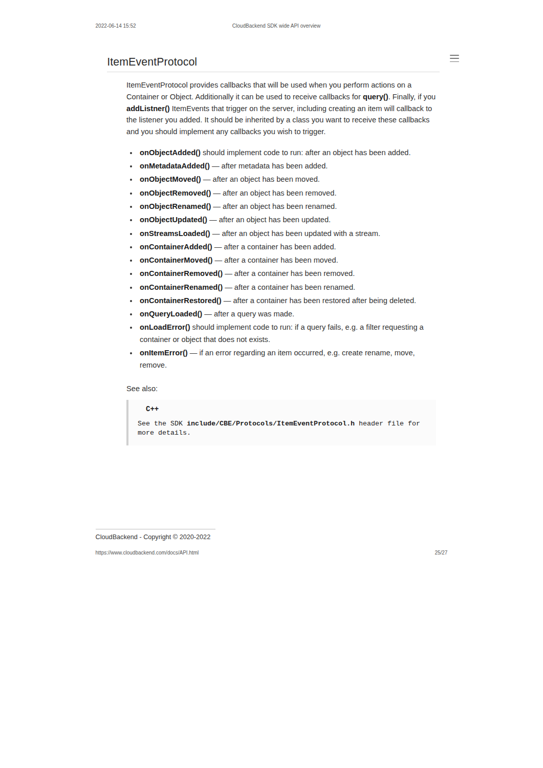2022-06-14 15:52
CloudBackend SDK wide API overview
ItemEventProtocol
ItemEventProtocol provides callbacks that will be used when you perform actions on a Container or Object. Additionally it can be used to receive callbacks for query(). Finally, if you addListner() ItemEvents that trigger on the server, including creating an item will callback to the listener you added. It should be inherited by a class you want to receive these callbacks and you should implement any callbacks you wish to trigger.
onObjectAdded() should implement code to run: after an object has been added.
onMetadataAdded() — after metadata has been added.
onObjectMoved() — after an object has been moved.
onObjectRemoved() — after an object has been removed.
onObjectRenamed() — after an object has been renamed.
onObjectUpdated() — after an object has been updated.
onStreamsLoaded() — after an object has been updated with a stream.
onContainerAdded() — after a container has been added.
onContainerMoved() — after a container has been moved.
onContainerRemoved() — after a container has been removed.
onContainerRenamed() — after a container has been renamed.
onContainerRestored() — after a container has been restored after being deleted.
onQueryLoaded() — after a query was made.
onLoadError() should implement code to run: if a query fails, e.g. a filter requesting a container or object that does not exists.
onItemError() — if an error regarding an item occurred, e.g. create rename, move, remove.
See also:
C++
See the SDK include/CBE/Protocols/ItemEventProtocol.h header file for more details.
CloudBackend - Copyright © 2020-2022
https://www.cloudbackend.com/docs/API.html
25/27